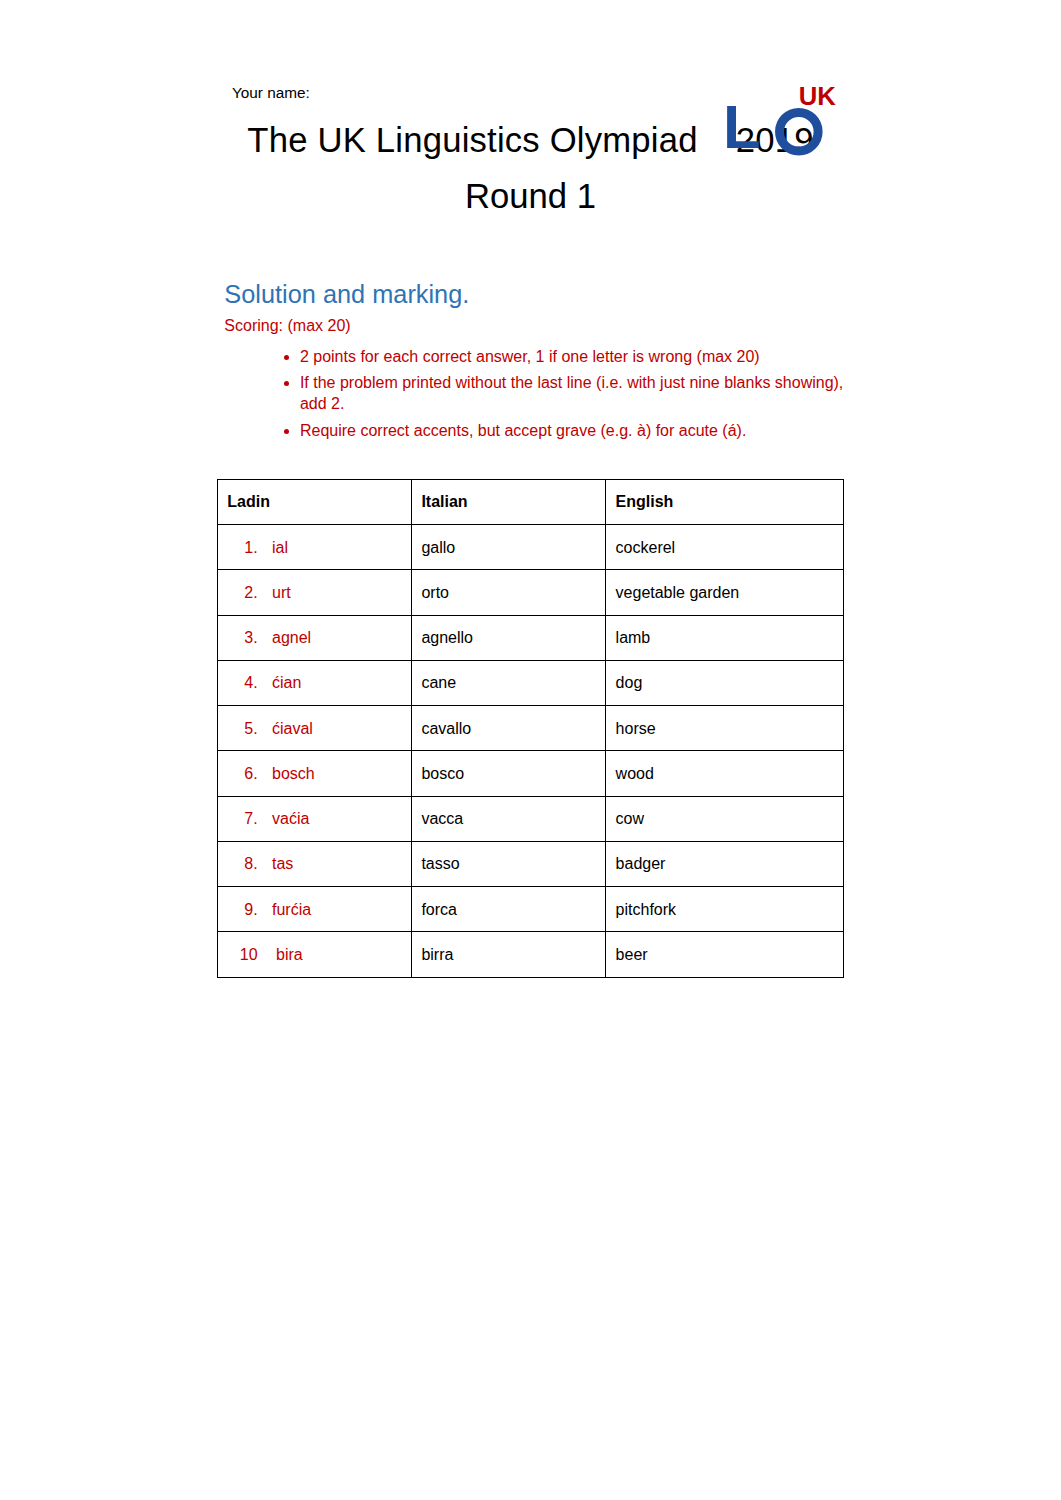UK L
Your name:
The UK Linguistics Olympiad 2019
Round 1
Solution and marking.
Scoring: (max 20)
2 points for each correct answer, 1 if one letter is wrong (max 20)
If the problem printed without the last line (i.e. with just nine blanks showing), add 2.
Require correct accents, but accept grave (e.g. à) for acute (á).
| Ladin | Italian | English |
| --- | --- | --- |
| 1. ial | gallo | cockerel |
| 2. urt | orto | vegetable garden |
| 3. agnel | agnello | lamb |
| 4. ćian | cane | dog |
| 5. ćiaval | cavallo | horse |
| 6. bosch | bosco | wood |
| 7. vaćia | vacca | cow |
| 8. tas | tasso | badger |
| 9. furćia | forca | pitchfork |
| 10 bira | birra | beer |